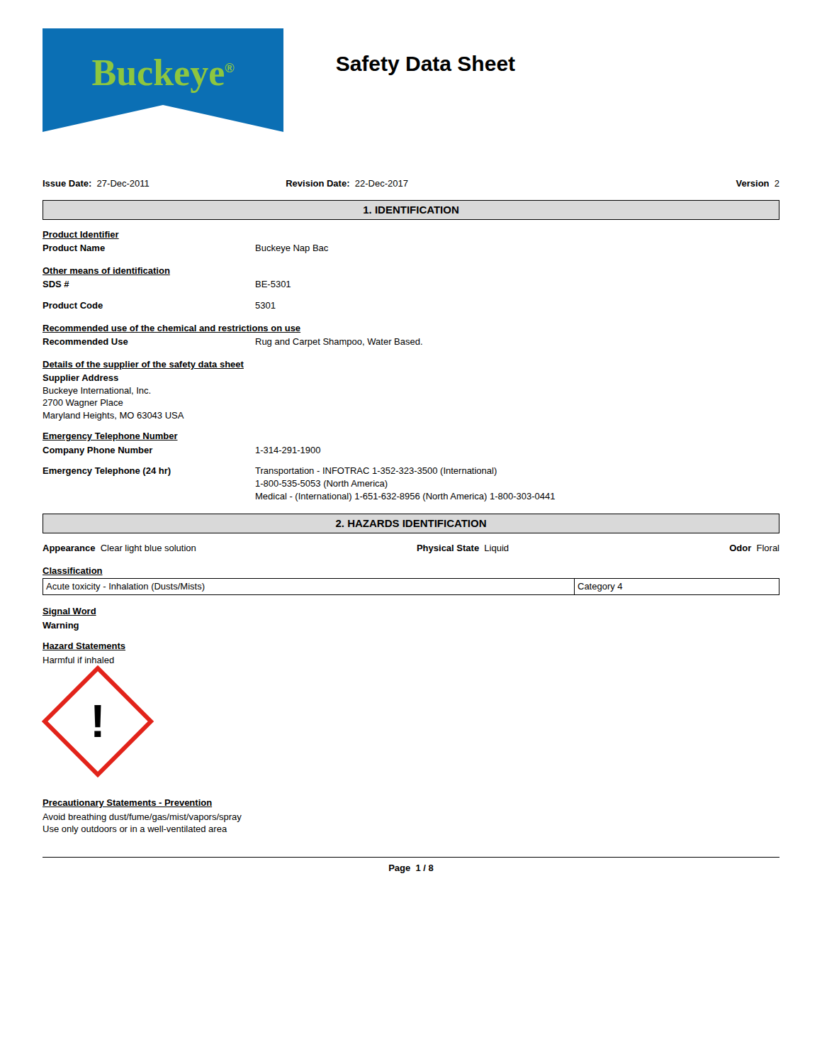Buckeye®
Safety Data Sheet
| Issue Date: 27-Dec-2011 | Revision Date: 22-Dec-2017 | Version 2 |
1. IDENTIFICATION
Product Identifier
| Product Name | Buckeye Nap Bac |
Other means of identification
| SDS # | BE-5301 |
| Product Code | 5301 |
Recommended use of the chemical and restrictions on use
| Recommended Use | Rug and Carpet Shampoo, Water Based. |
Details of the supplier of the safety data sheet
Supplier Address
Buckeye International, Inc.
2700 Wagner Place
Maryland Heights, MO 63043 USA
Emergency Telephone Number
| Company Phone Number | 1-314-291-1900 |
| Emergency Telephone (24 hr) | Transportation - INFOTRAC 1-352-323-3500 (International) 1-800-535-5053 (North America) Medical - (International) 1-651-632-8956 (North America) 1-800-303-0441 |
2. HAZARDS IDENTIFICATION
Appearance Clear light blue solution
Physical State Liquid
Odor Floral
Classification
| Acute toxicity - Inhalation (Dusts/Mists) | Category 4 |
Signal Word
Warning
Hazard Statements
Harmful if inhaled
!
Precautionary Statements - Prevention
Avoid breathing dust/fume/gas/mist/vapors/spray
Use only outdoors or in a well-ventilated area
Page 1 / 8